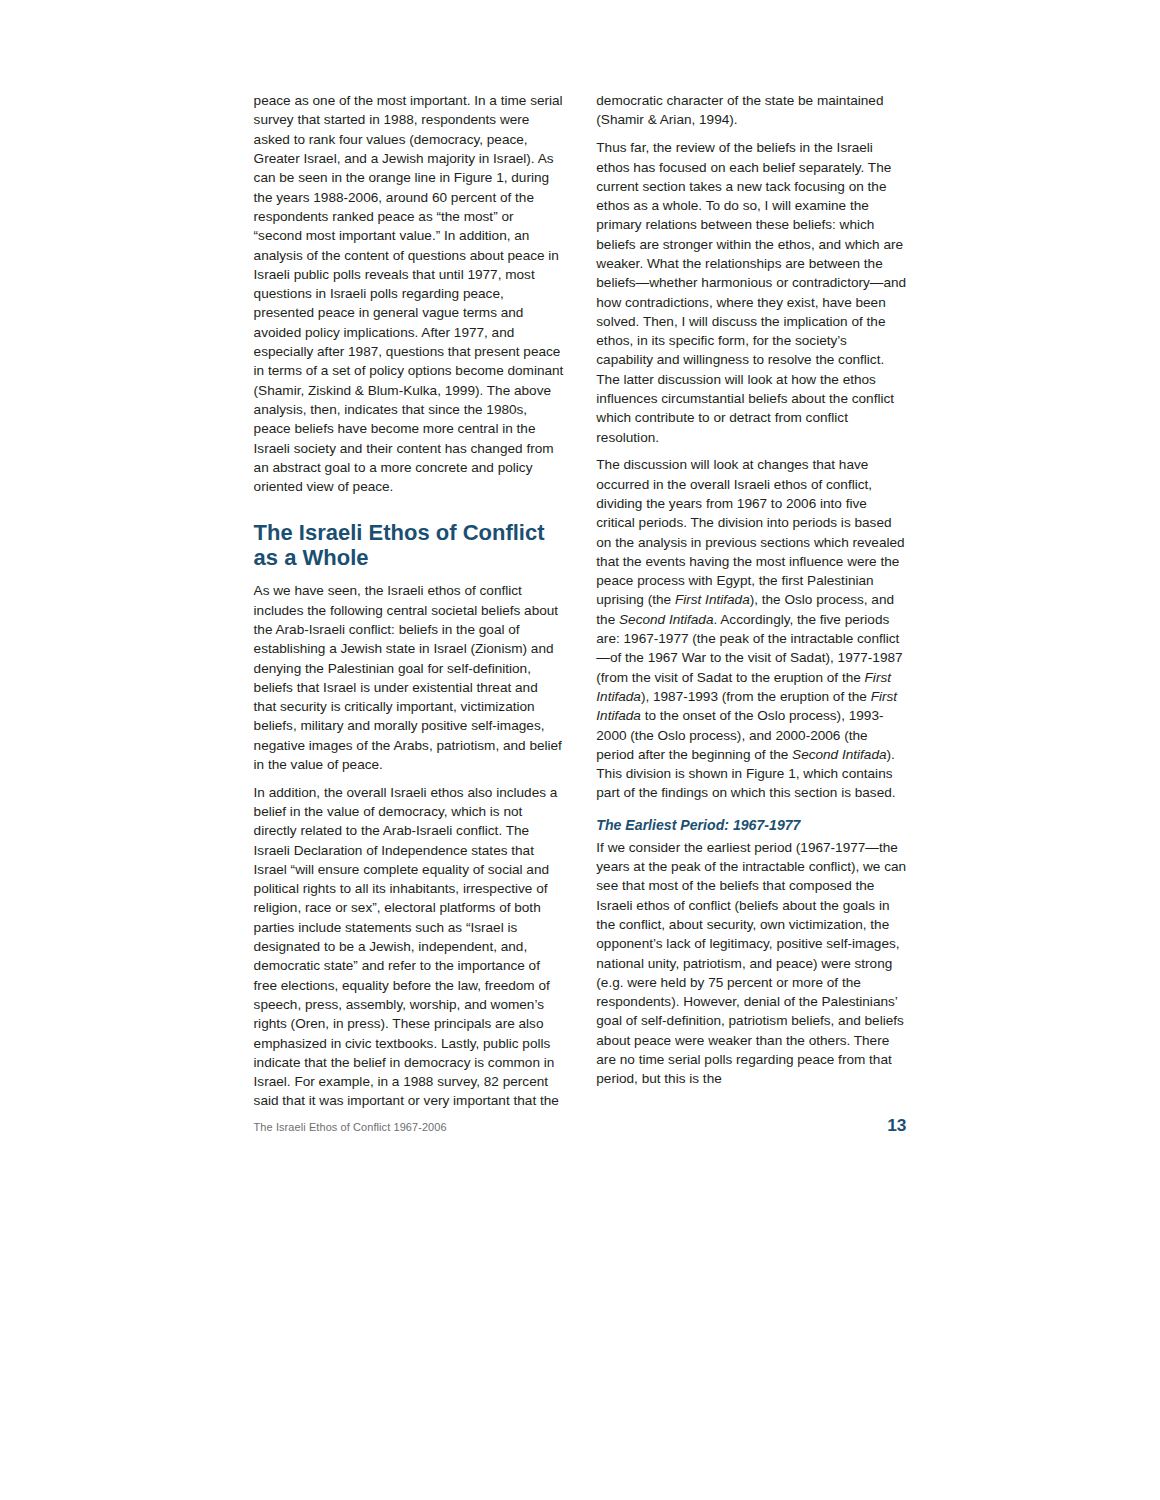peace as one of the most important. In a time serial survey that started in 1988, respondents were asked to rank four values (democracy, peace, Greater Israel, and a Jewish majority in Israel). As can be seen in the orange line in Figure 1, during the years 1988-2006, around 60 percent of the respondents ranked peace as “the most” or “second most important value.” In addition, an analysis of the content of questions about peace in Israeli public polls reveals that until 1977, most questions in Israeli polls regarding peace, presented peace in general vague terms and avoided policy implications. After 1977, and especially after 1987, questions that present peace in terms of a set of policy options become dominant (Shamir, Ziskind & Blum-Kulka, 1999). The above analysis, then, indicates that since the 1980s, peace beliefs have become more central in the Israeli society and their content has changed from an abstract goal to a more concrete and policy oriented view of peace.
The Israeli Ethos of Conflict as a Whole
As we have seen, the Israeli ethos of conflict includes the following central societal beliefs about the Arab-Israeli conflict: beliefs in the goal of establishing a Jewish state in Israel (Zionism) and denying the Palestinian goal for self-definition, beliefs that Israel is under existential threat and that security is critically important, victimization beliefs, military and morally positive self-images, negative images of the Arabs, patriotism, and belief in the value of peace.
In addition, the overall Israeli ethos also includes a belief in the value of democracy, which is not directly related to the Arab-Israeli conflict. The Israeli Declaration of Independence states that Israel “will ensure complete equality of social and political rights to all its inhabitants, irrespective of religion, race or sex”, electoral platforms of both parties include statements such as “Israel is designated to be a Jewish, independent, and, democratic state” and refer to the importance of free elections, equality before the law, freedom of speech, press, assembly, worship, and women’s rights (Oren, in press). These principals are also emphasized in civic textbooks. Lastly, public polls indicate that the belief in democracy is common in Israel. For example, in a 1988 survey, 82 percent said that it was important or very important that the
democratic character of the state be maintained (Shamir & Arian, 1994).
Thus far, the review of the beliefs in the Israeli ethos has focused on each belief separately. The current section takes a new tack focusing on the ethos as a whole. To do so, I will examine the primary relations between these beliefs: which beliefs are stronger within the ethos, and which are weaker. What the relationships are between the beliefs—whether harmonious or contradictory—and how contradictions, where they exist, have been solved. Then, I will discuss the implication of the ethos, in its specific form, for the society’s capability and willingness to resolve the conflict. The latter discussion will look at how the ethos influences circumstantial beliefs about the conflict which contribute to or detract from conflict resolution.
The discussion will look at changes that have occurred in the overall Israeli ethos of conflict, dividing the years from 1967 to 2006 into five critical periods. The division into periods is based on the analysis in previous sections which revealed that the events having the most influence were the peace process with Egypt, the first Palestinian uprising (the First Intifada), the Oslo process, and the Second Intifada. Accordingly, the five periods are: 1967-1977 (the peak of the intractable conflict—of the 1967 War to the visit of Sadat), 1977-1987 (from the visit of Sadat to the eruption of the First Intifada), 1987-1993 (from the eruption of the First Intifada to the onset of the Oslo process), 1993-2000 (the Oslo process), and 2000-2006 (the period after the beginning of the Second Intifada). This division is shown in Figure 1, which contains part of the findings on which this section is based.
The Earliest Period: 1967-1977
If we consider the earliest period (1967-1977—the years at the peak of the intractable conflict), we can see that most of the beliefs that composed the Israeli ethos of conflict (beliefs about the goals in the conflict, about security, own victimization, the opponent’s lack of legitimacy, positive self-images, national unity, patriotism, and peace) were strong (e.g. were held by 75 percent or more of the respondents). However, denial of the Palestinians’ goal of self-definition, patriotism beliefs, and beliefs about peace were weaker than the others. There are no time serial polls regarding peace from that period, but this is the
The Israeli Ethos of Conflict 1967-2006
13